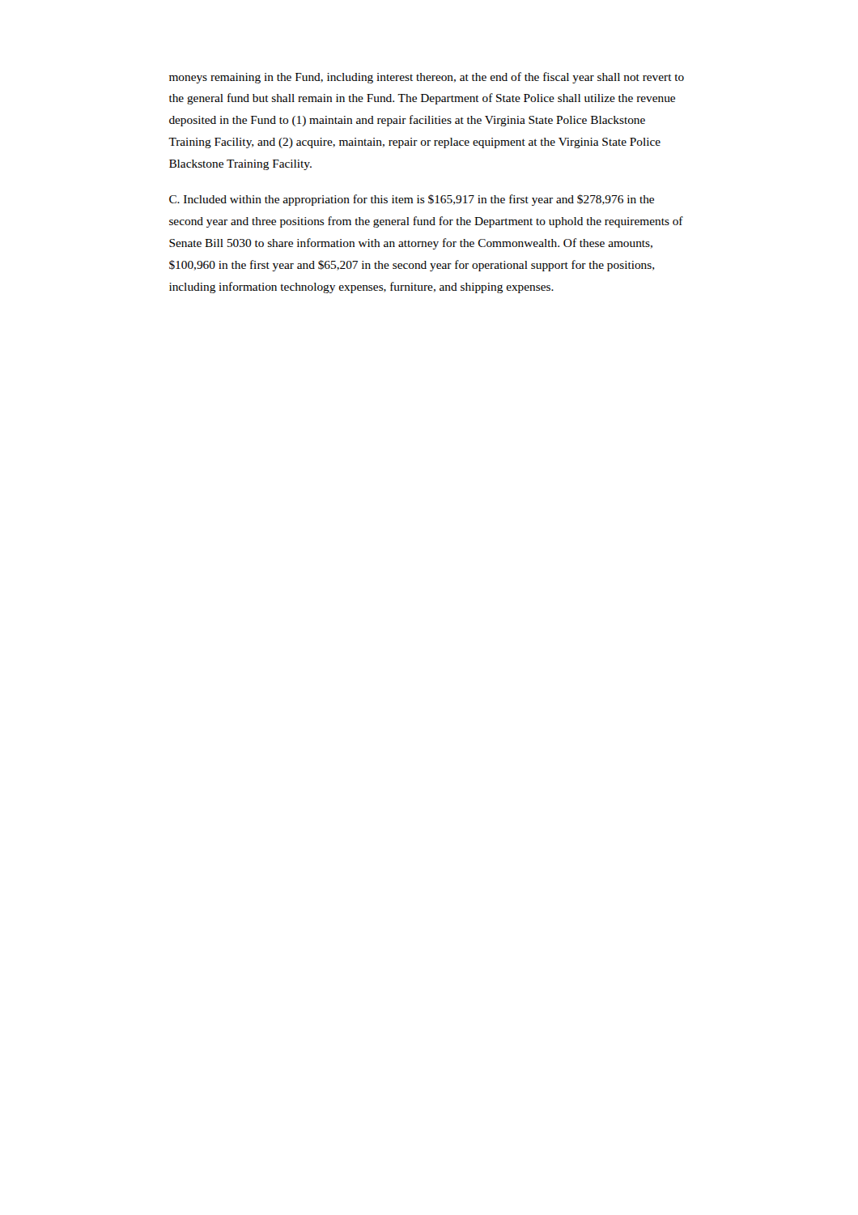moneys remaining in the Fund, including interest thereon, at the end of the fiscal year shall not revert to the general fund but shall remain in the Fund. The Department of State Police shall utilize the revenue deposited in the Fund to (1) maintain and repair facilities at the Virginia State Police Blackstone Training Facility, and (2) acquire, maintain, repair or replace equipment at the Virginia State Police Blackstone Training Facility.
C. Included within the appropriation for this item is $165,917 in the first year and $278,976 in the second year and three positions from the general fund for the Department to uphold the requirements of Senate Bill 5030 to share information with an attorney for the Commonwealth. Of these amounts, $100,960 in the first year and $65,207 in the second year for operational support for the positions, including information technology expenses, furniture, and shipping expenses.